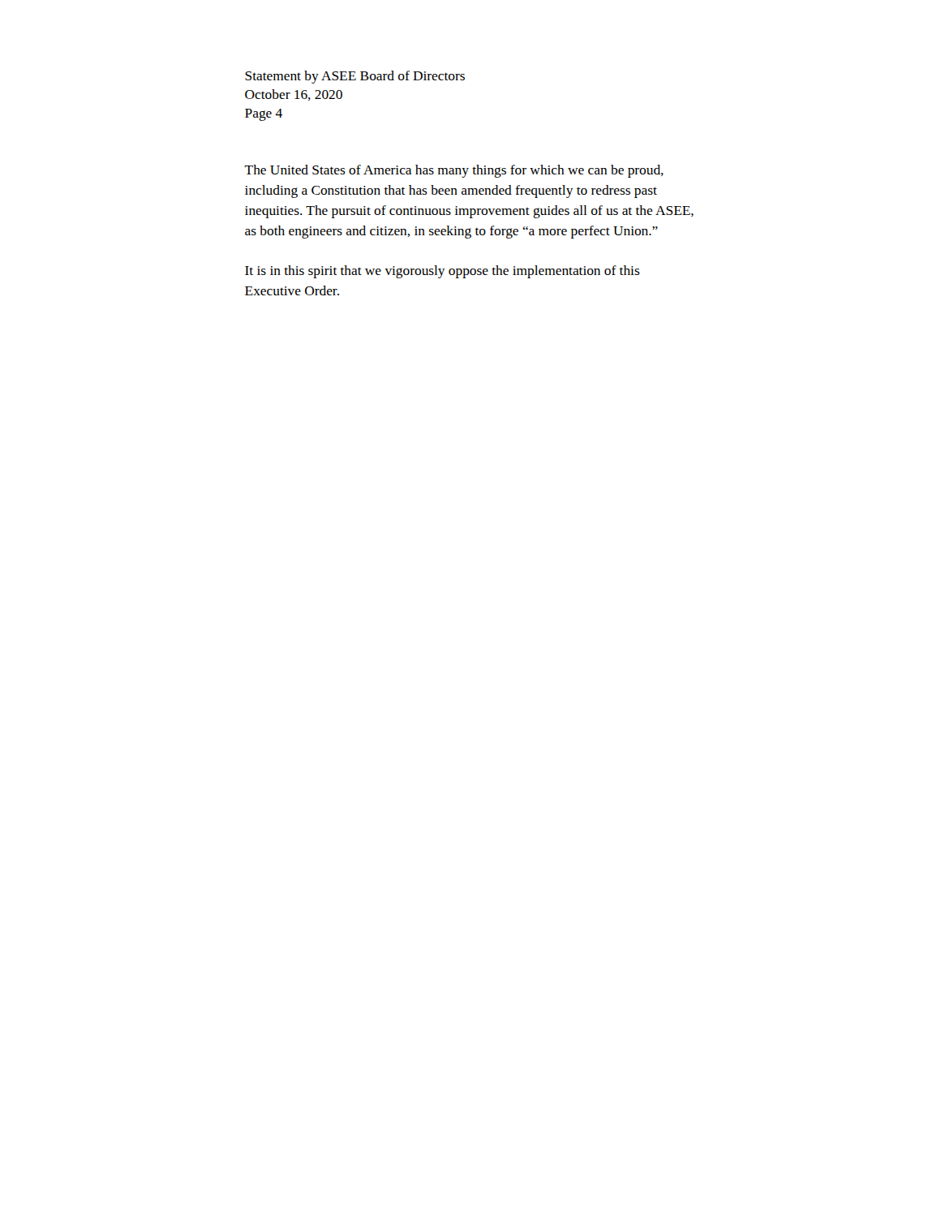Statement by ASEE Board of Directors
October 16, 2020
Page 4
The United States of America has many things for which we can be proud, including a Constitution that has been amended frequently to redress past inequities. The pursuit of continuous improvement guides all of us at the ASEE, as both engineers and citizen, in seeking to forge “a more perfect Union.”
It is in this spirit that we vigorously oppose the implementation of this Executive Order.